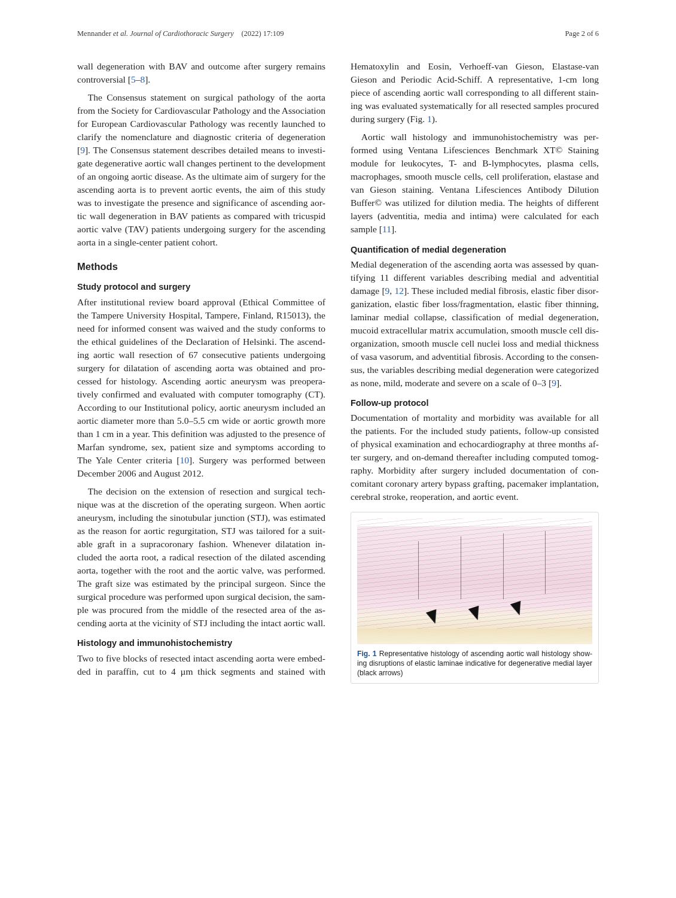Mennander et al. Journal of Cardiothoracic Surgery (2022) 17:109
Page 2 of 6
wall degeneration with BAV and outcome after surgery remains controversial [5–8].
The Consensus statement on surgical pathology of the aorta from the Society for Cardiovascular Pathology and the Association for European Cardiovascular Pathology was recently launched to clarify the nomenclature and diagnostic criteria of degeneration [9]. The Consensus statement describes detailed means to investigate degenerative aortic wall changes pertinent to the development of an ongoing aortic disease. As the ultimate aim of surgery for the ascending aorta is to prevent aortic events, the aim of this study was to investigate the presence and significance of ascending aortic wall degeneration in BAV patients as compared with tricuspid aortic valve (TAV) patients undergoing surgery for the ascending aorta in a single-center patient cohort.
Methods
Study protocol and surgery
After institutional review board approval (Ethical Committee of the Tampere University Hospital, Tampere, Finland, R15013), the need for informed consent was waived and the study conforms to the ethical guidelines of the Declaration of Helsinki. The ascending aortic wall resection of 67 consecutive patients undergoing surgery for dilatation of ascending aorta was obtained and processed for histology. Ascending aortic aneurysm was preoperatively confirmed and evaluated with computer tomography (CT). According to our Institutional policy, aortic aneurysm included an aortic diameter more than 5.0–5.5 cm wide or aortic growth more than 1 cm in a year. This definition was adjusted to the presence of Marfan syndrome, sex, patient size and symptoms according to The Yale Center criteria [10]. Surgery was performed between December 2006 and August 2012.
The decision on the extension of resection and surgical technique was at the discretion of the operating surgeon. When aortic aneurysm, including the sinotubular junction (STJ), was estimated as the reason for aortic regurgitation, STJ was tailored for a suitable graft in a supracoronary fashion. Whenever dilatation included the aorta root, a radical resection of the dilated ascending aorta, together with the root and the aortic valve, was performed. The graft size was estimated by the principal surgeon. Since the surgical procedure was performed upon surgical decision, the sample was procured from the middle of the resected area of the ascending aorta at the vicinity of STJ including the intact aortic wall.
Histology and immunohistochemistry
Two to five blocks of resected intact ascending aorta were embedded in paraffin, cut to 4 µm thick segments and stained with Hematoxylin and Eosin, Verhoeff-van Gieson, Elastase-van Gieson and Periodic Acid-Schiff. A representative, 1-cm long piece of ascending aortic wall corresponding to all different staining was evaluated systematically for all resected samples procured during surgery (Fig. 1).
Aortic wall histology and immunohistochemistry was performed using Ventana Lifesciences Benchmark XT© Staining module for leukocytes, T- and B-lymphocytes, plasma cells, macrophages, smooth muscle cells, cell proliferation, elastase and van Gieson staining. Ventana Lifesciences Antibody Dilution Buffer© was utilized for dilution media. The heights of different layers (adventitia, media and intima) were calculated for each sample [11].
Quantification of medial degeneration
Medial degeneration of the ascending aorta was assessed by quantifying 11 different variables describing medial and adventitial damage [9, 12]. These included medial fibrosis, elastic fiber disorganization, elastic fiber loss/fragmentation, elastic fiber thinning, laminar medial collapse, classification of medial degeneration, mucoid extracellular matrix accumulation, smooth muscle cell disorganization, smooth muscle cell nuclei loss and medial thickness of vasa vasorum, and adventitial fibrosis. According to the consensus, the variables describing medial degeneration were categorized as none, mild, moderate and severe on a scale of 0–3 [9].
Follow-up protocol
Documentation of mortality and morbidity was available for all the patients. For the included study patients, follow-up consisted of physical examination and echocardiography at three months after surgery, and on-demand thereafter including computed tomography. Morbidity after surgery included documentation of concomitant coronary artery bypass grafting, pacemaker implantation, cerebral stroke, reoperation, and aortic event.
Fig. 1 Representative histology of ascending aortic wall histology showing disruptions of elastic laminae indicative for degenerative medial layer (black arrows)